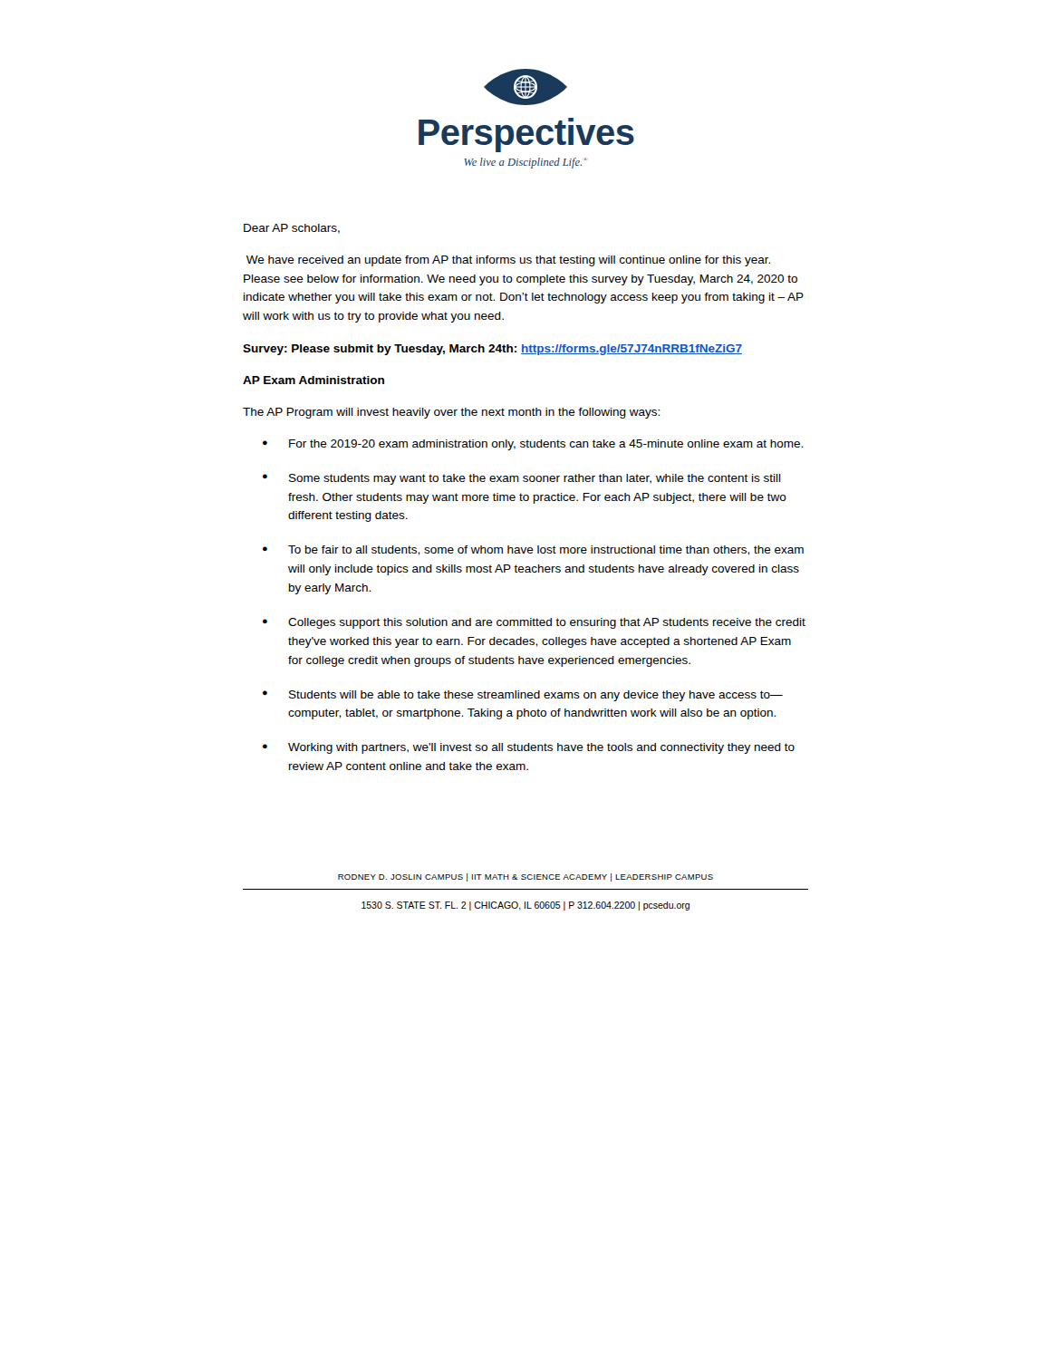Perspectives
We live a Disciplined Life.®
Dear AP scholars,
We have received an update from AP that informs us that testing will continue online for this year. Please see below for information. We need you to complete this survey by Tuesday, March 24, 2020 to indicate whether you will take this exam or not. Don’t let technology access keep you from taking it – AP will work with us to try to provide what you need.
Survey: Please submit by Tuesday, March 24th: https://forms.gle/57J74nRRB1fNeZiG7
AP Exam Administration
The AP Program will invest heavily over the next month in the following ways:
For the 2019-20 exam administration only, students can take a 45-minute online exam at home.
Some students may want to take the exam sooner rather than later, while the content is still fresh. Other students may want more time to practice. For each AP subject, there will be two different testing dates.
To be fair to all students, some of whom have lost more instructional time than others, the exam will only include topics and skills most AP teachers and students have already covered in class by early March.
Colleges support this solution and are committed to ensuring that AP students receive the credit they've worked this year to earn. For decades, colleges have accepted a shortened AP Exam for college credit when groups of students have experienced emergencies.
Students will be able to take these streamlined exams on any device they have access to—computer, tablet, or smartphone. Taking a photo of handwritten work will also be an option.
Working with partners, we'll invest so all students have the tools and connectivity they need to review AP content online and take the exam.
RODNEY D. JOSLIN CAMPUS | IIT MATH & SCIENCE ACADEMY | LEADERSHIP CAMPUS
1530 S. STATE ST. FL. 2 | CHICAGO, IL 60605 | P 312.604.2200 | pcsedu.org